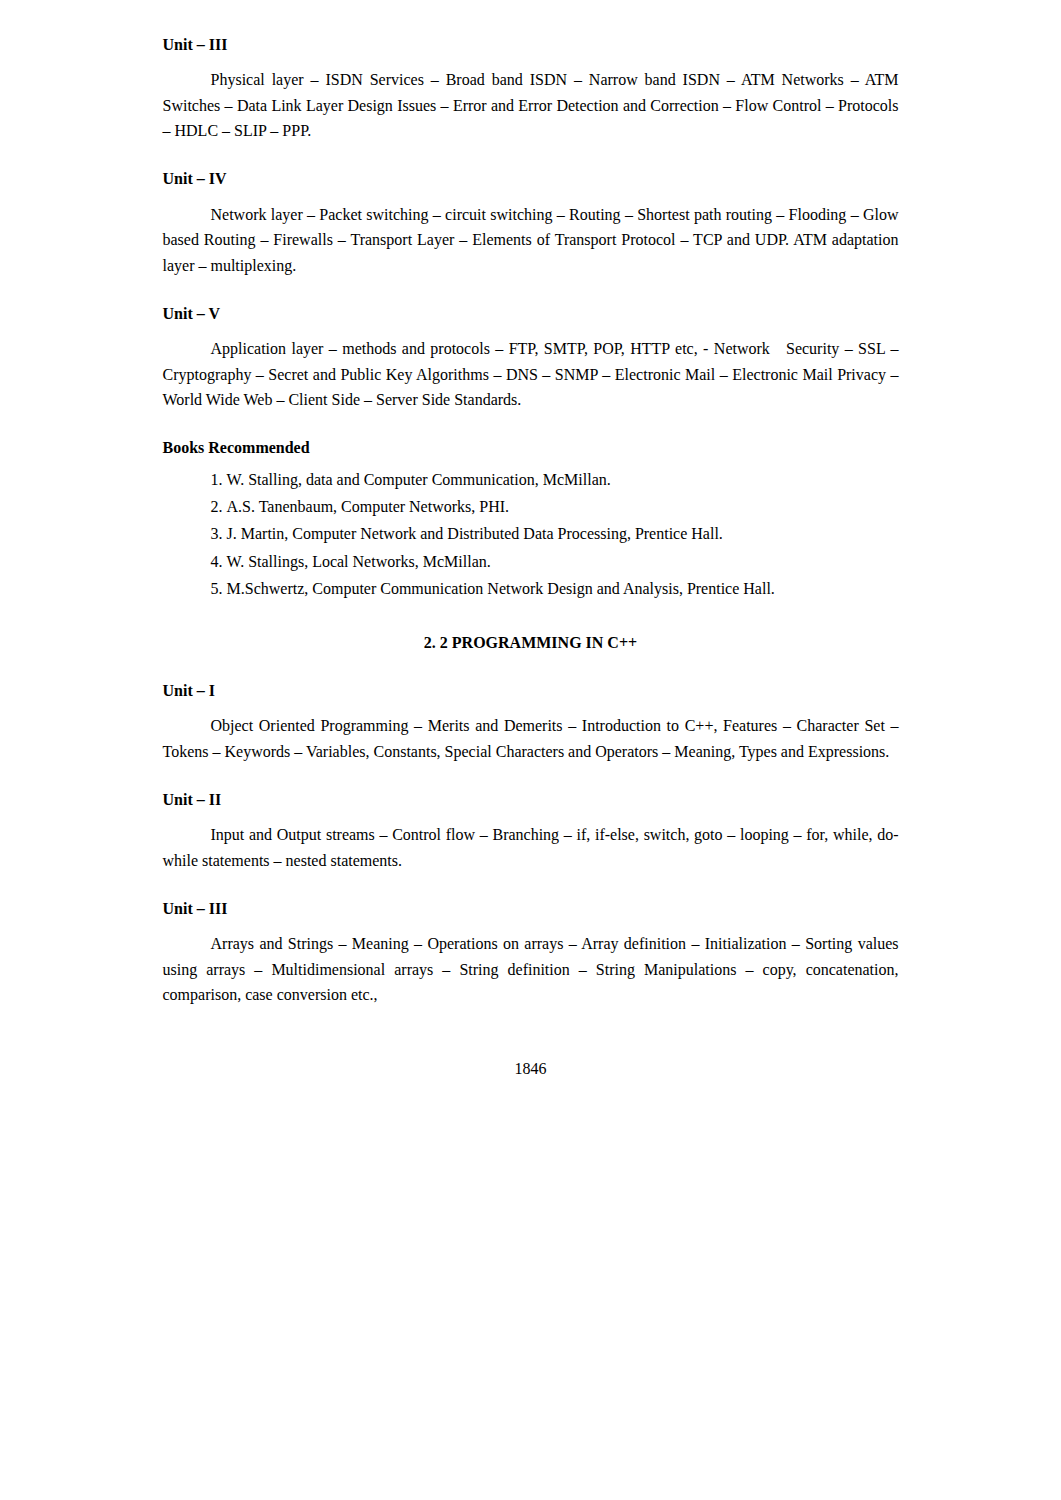Unit – III
Physical layer – ISDN Services – Broad band ISDN – Narrow band ISDN – ATM Networks – ATM Switches – Data Link Layer Design Issues – Error and Error Detection and Correction – Flow Control – Protocols – HDLC – SLIP – PPP.
Unit – IV
Network layer – Packet switching – circuit switching – Routing – Shortest path routing – Flooding – Glow based Routing – Firewalls – Transport Layer – Elements of Transport Protocol – TCP and UDP. ATM adaptation layer – multiplexing.
Unit – V
Application layer – methods and protocols – FTP, SMTP, POP, HTTP etc, - Network Security – SSL – Cryptography – Secret and Public Key Algorithms – DNS – SNMP – Electronic Mail – Electronic Mail Privacy – World Wide Web – Client Side – Server Side Standards.
Books Recommended
W. Stalling, data and Computer Communication, McMillan.
A.S. Tanenbaum, Computer Networks, PHI.
J. Martin, Computer Network and Distributed Data Processing, Prentice Hall.
W. Stallings, Local Networks, McMillan.
M.Schwertz, Computer Communication Network Design and Analysis, Prentice Hall.
2. 2 PROGRAMMING IN C++
Unit – I
Object Oriented Programming – Merits and Demerits – Introduction to C++, Features – Character Set – Tokens – Keywords – Variables, Constants, Special Characters and Operators – Meaning, Types and Expressions.
Unit – II
Input and Output streams – Control flow – Branching – if, if-else, switch, goto – looping – for, while, do-while statements – nested statements.
Unit – III
Arrays and Strings – Meaning – Operations on arrays – Array definition – Initialization – Sorting values using arrays – Multidimensional arrays – String definition – String Manipulations – copy, concatenation, comparison, case conversion etc.,
1846